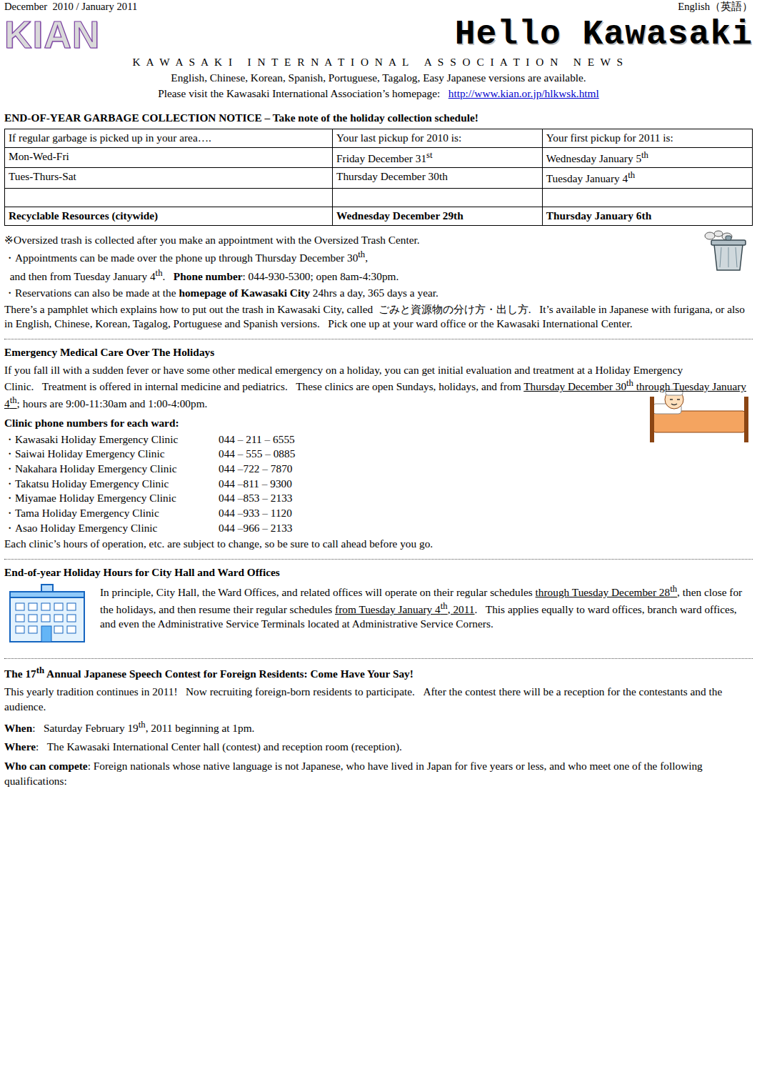December 2010 / January 2011
English（英語）
KIAN
Hello Kawasaki
K A W A S A K I I N T E R N A T I O N A L A S S O C I A T I O N N E W S
English, Chinese, Korean, Spanish, Portuguese, Tagalog, Easy Japanese versions are available.
Please visit the Kawasaki International Association’s homepage: http://www.kian.or.jp/hlkwsk.html
END-OF-YEAR GARBAGE COLLECTION NOTICE – Take note of the holiday collection schedule!
| If regular garbage is picked up in your area…. | Your last pickup for 2010 is: | Your first pickup for 2011 is: |
| Mon-Wed-Fri | Friday December 31 st | Wednesday January 5 th |
| Tues-Thurs-Sat | Thursday December 30th | Tuesday January 4 th |
| Recyclable Resources (citywide) | Wednesday December 29th | Thursday January 6th |
※Oversized trash is collected after you make an appointment with the Oversized Trash Center.
・Appointments can be made over the phone up through Thursday December 30th,
and then from Tuesday January 4th. Phone number: 044-930-5300; open 8am-4:30pm.
・Reservations can also be made at the homepage of Kawasaki City 24hrs a day, 365 days a year.
There’s a pamphlet which explains how to put out the trash in Kawasaki City, called ごみと資源物の分け方・出し方. It’s available in Japanese with furigana, or also in English, Chinese, Korean, Tagalog, Portuguese and Spanish versions. Pick one up at your ward office or the Kawasaki International Center.
Emergency Medical Care Over The Holidays
If you fall ill with a sudden fever or have some other medical emergency on a holiday, you can get initial evaluation and treatment at a Holiday Emergency Clinic. Treatment is offered in internal medicine and pediatrics. These clinics are open Sundays, holidays, and from Thursday December 30th through Tuesday January 4th; hours are 9:00-11:30am and 1:00-4:00pm.
Clinic phone numbers for each ward:
・Kawasaki Holiday Emergency Clinic 044 – 211 – 6555
・Saiwai Holiday Emergency Clinic 044 – 555 – 0885
・Nakahara Holiday Emergency Clinic 044 –722 – 7870
・Takatsu Holiday Emergency Clinic 044 –811 – 9300
・Miyamae Holiday Emergency Clinic 044 –853 – 2133
・Tama Holiday Emergency Clinic 044 –933 – 1120
・Asao Holiday Emergency Clinic 044 –966 – 2133
Each clinic’s hours of operation, etc. are subject to change, so be sure to call ahead before you go.
End-of-year Holiday Hours for City Hall and Ward Offices
In principle, City Hall, the Ward Offices, and related offices will operate on their regular schedules through Tuesday December 28th, then close for the holidays, and then resume their regular schedules from Tuesday January 4th, 2011. This applies equally to ward offices, branch ward offices, and even the Administrative Service Terminals located at Administrative Service Corners.
The 17th Annual Japanese Speech Contest for Foreign Residents: Come Have Your Say!
This yearly tradition continues in 2011! Now recruiting foreign-born residents to participate. After the contest there will be a reception for the contestants and the audience.
When: Saturday February 19th, 2011 beginning at 1pm.
Where: The Kawasaki International Center hall (contest) and reception room (reception).
Who can compete: Foreign nationals whose native language is not Japanese, who have lived in Japan for five years or less, and who meet one of the following qualifications: